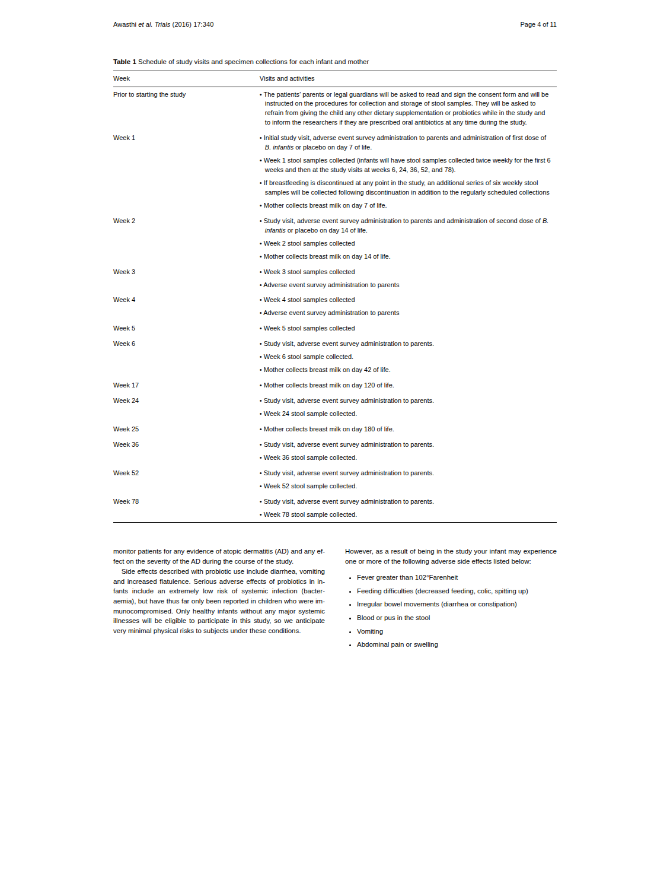Awasthi et al. Trials (2016) 17:340
Page 4 of 11
Table 1 Schedule of study visits and specimen collections for each infant and mother
| Week | Visits and activities |
| --- | --- |
| Prior to starting the study | • The patients’ parents or legal guardians will be asked to read and sign the consent form and will be instructed on the procedures for collection and storage of stool samples. They will be asked to refrain from giving the child any other dietary supplementation or probiotics while in the study and to inform the researchers if they are prescribed oral antibiotics at any time during the study. |
| Week 1 | • Initial study visit, adverse event survey administration to parents and administration of first dose of B. infantis or placebo on day 7 of life. • Week 1 stool samples collected (infants will have stool samples collected twice weekly for the first 6 weeks and then at the study visits at weeks 6, 24, 36, 52, and 78). • If breastfeeding is discontinued at any point in the study, an additional series of six weekly stool samples will be collected following discontinuation in addition to the regularly scheduled collections • Mother collects breast milk on day 7 of life. |
| Week 2 | • Study visit, adverse event survey administration to parents and administration of second dose of B. infantis or placebo on day 14 of life. • Week 2 stool samples collected • Mother collects breast milk on day 14 of life. |
| Week 3 | • Week 3 stool samples collected • Adverse event survey administration to parents |
| Week 4 | • Week 4 stool samples collected • Adverse event survey administration to parents |
| Week 5 | • Week 5 stool samples collected |
| Week 6 | • Study visit, adverse event survey administration to parents. • Week 6 stool sample collected. • Mother collects breast milk on day 42 of life. |
| Week 17 | • Mother collects breast milk on day 120 of life. |
| Week 24 | • Study visit, adverse event survey administration to parents. • Week 24 stool sample collected. |
| Week 25 | • Mother collects breast milk on day 180 of life. |
| Week 36 | • Study visit, adverse event survey administration to parents. • Week 36 stool sample collected. |
| Week 52 | • Study visit, adverse event survey administration to parents. • Week 52 stool sample collected. |
| Week 78 | • Study visit, adverse event survey administration to parents. • Week 78 stool sample collected. |
monitor patients for any evidence of atopic dermatitis (AD) and any effect on the severity of the AD during the course of the study.
Side effects described with probiotic use include diarrhea, vomiting and increased flatulence. Serious adverse effects of probiotics in infants include an extremely low risk of systemic infection (bacteraemia), but have thus far only been reported in children who were immunocompromised. Only healthy infants without any major systemic illnesses will be eligible to participate in this study, so we anticipate very minimal physical risks to subjects under these conditions.
However, as a result of being in the study your infant may experience one or more of the following adverse side effects listed below:
Fever greater than 102°Farenheit
Feeding difficulties (decreased feeding, colic, spitting up)
Irregular bowel movements (diarrhea or constipation)
Blood or pus in the stool
Vomiting
Abdominal pain or swelling